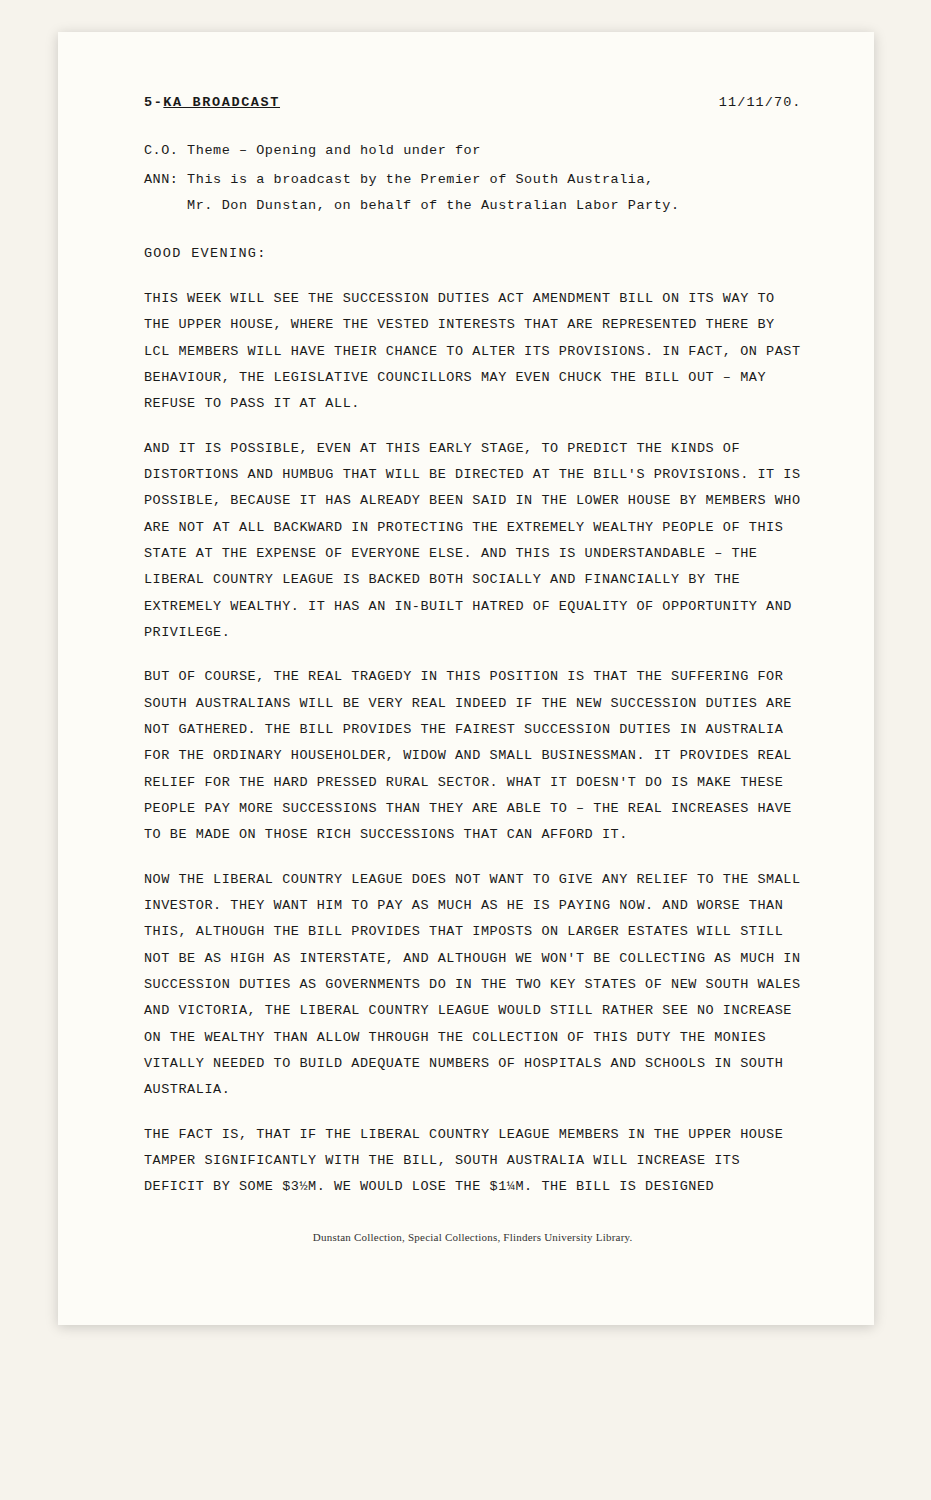5-KA BROADCAST
11/11/70.
C.O. Theme – Opening and hold under for
ANN: This is a broadcast by the Premier of South Australia, Mr. Don Dunstan, on behalf of the Australian Labor Party.
GOOD EVENING:
This week will see the Succession Duties Act Amendment Bill on its way to the Upper House, where the vested interests that are represented there by LCL members will have their chance to alter its provisions. In fact, on past behaviour, the Legislative Councillors may even chuck the Bill out – may refuse to pass it at all.
And it is possible, even at this early stage, to predict the kinds of distortions and humbug that will be directed at the Bill's provisions. It is possible, because it has already been said in the Lower House by members who are not at all backward in protecting the extremely wealthy people of this State at the expense of everyone else. And this is understandable – the Liberal Country League is backed both socially and financially by the extremely wealthy. It has an in-built hatred of equality of opportunity and privilege.
But of course, the real tragedy in this position is that the suffering for South Australians will be very real indeed if the new succession duties are not gathered. The Bill provides the fairest succession duties in Australia for the ordinary householder, widow and small businessman. It provides real relief for the hard pressed rural sector. What it doesn't do is make these people pay more successions than they are able to – the real increases have to be made on those rich successions that can afford it.
Now the Liberal Country League does not want to give any relief to the small investor. They want him to pay as much as he is paying now. And worse than this, although the Bill provides that imposts on larger estates will still not be as high as interstate, and although we won't be collecting as much in succession duties as Governments do in the two key States of New South Wales and Victoria, the Liberal Country League would still rather see no increase on the wealthy than allow through the collection of this duty the monies vitally needed to build adequate numbers of hospitals and schools in South Australia.
The fact is, that if the Liberal Country League members in the Upper House tamper significantly with the Bill, South Australia will increase its deficit by some $3½M. We would lose the $1¼M. The Bill is designed
Dunstan Collection, Special Collections, Flinders University Library.